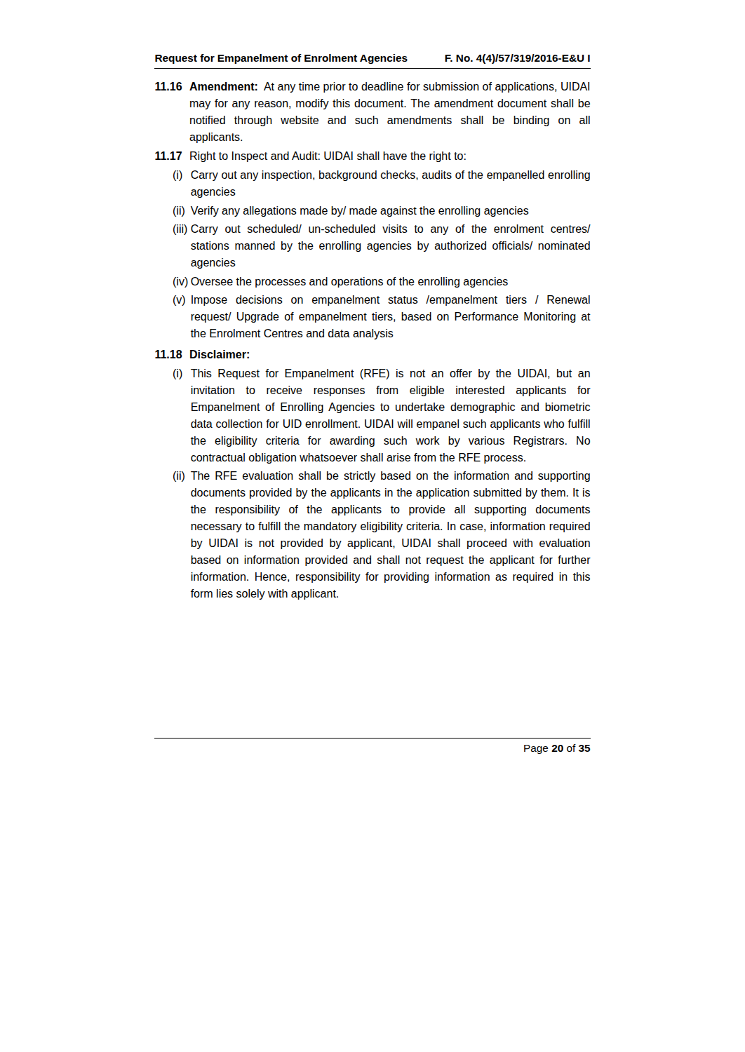Request for Empanelment of Enrolment Agencies F. No. 4(4)/57/319/2016-E&U I
11.16 Amendment: At any time prior to deadline for submission of applications, UIDAI may for any reason, modify this document. The amendment document shall be notified through website and such amendments shall be binding on all applicants.
11.17 Right to Inspect and Audit: UIDAI shall have the right to:
(i) Carry out any inspection, background checks, audits of the empanelled enrolling agencies
(ii) Verify any allegations made by/ made against the enrolling agencies
(iii) Carry out scheduled/ un-scheduled visits to any of the enrolment centres/ stations manned by the enrolling agencies by authorized officials/ nominated agencies
(iv) Oversee the processes and operations of the enrolling agencies
(v) Impose decisions on empanelment status /empanelment tiers / Renewal request/ Upgrade of empanelment tiers, based on Performance Monitoring at the Enrolment Centres and data analysis
11.18 Disclaimer:
(i) This Request for Empanelment (RFE) is not an offer by the UIDAI, but an invitation to receive responses from eligible interested applicants for Empanelment of Enrolling Agencies to undertake demographic and biometric data collection for UID enrollment. UIDAI will empanel such applicants who fulfill the eligibility criteria for awarding such work by various Registrars. No contractual obligation whatsoever shall arise from the RFE process.
(ii) The RFE evaluation shall be strictly based on the information and supporting documents provided by the applicants in the application submitted by them. It is the responsibility of the applicants to provide all supporting documents necessary to fulfill the mandatory eligibility criteria. In case, information required by UIDAI is not provided by applicant, UIDAI shall proceed with evaluation based on information provided and shall not request the applicant for further information. Hence, responsibility for providing information as required in this form lies solely with applicant.
Page 20 of 35